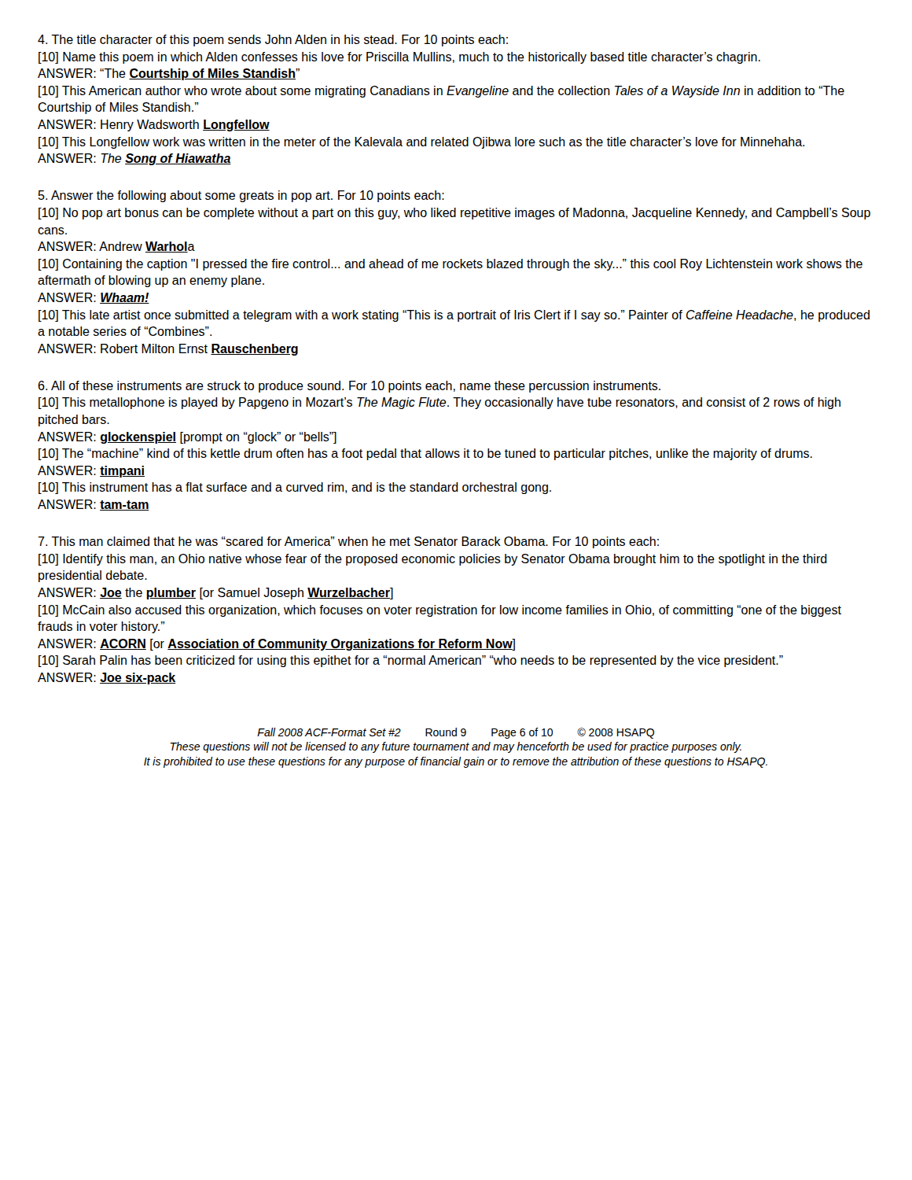4. The title character of this poem sends John Alden in his stead. For 10 points each:
[10] Name this poem in which Alden confesses his love for Priscilla Mullins, much to the historically based title character’s chagrin.
ANSWER: “The Courtship of Miles Standish”
[10] This American author who wrote about some migrating Canadians in Evangeline and the collection Tales of a Wayside Inn in addition to “The Courtship of Miles Standish.”
ANSWER: Henry Wadsworth Longfellow
[10] This Longfellow work was written in the meter of the Kalevala and related Ojibwa lore such as the title character’s love for Minnehaha.
ANSWER: The Song of Hiawatha
5. Answer the following about some greats in pop art. For 10 points each:
[10] No pop art bonus can be complete without a part on this guy, who liked repetitive images of Madonna, Jacqueline Kennedy, and Campbell’s Soup cans.
ANSWER: Andrew Warhola
[10] Containing the caption "I pressed the fire control... and ahead of me rockets blazed through the sky...” this cool Roy Lichtenstein work shows the aftermath of blowing up an enemy plane.
ANSWER: Whaam!
[10] This late artist once submitted a telegram with a work stating “This is a portrait of Iris Clert if I say so.” Painter of Caffeine Headache, he produced a notable series of “Combines”.
ANSWER: Robert Milton Ernst Rauschenberg
6. All of these instruments are struck to produce sound. For 10 points each, name these percussion instruments.
[10] This metallophone is played by Papgeno in Mozart’s The Magic Flute. They occasionally have tube resonators, and consist of 2 rows of high pitched bars.
ANSWER: glockenspiel [prompt on “glock” or “bells”]
[10] The “machine” kind of this kettle drum often has a foot pedal that allows it to be tuned to particular pitches, unlike the majority of drums.
ANSWER: timpani
[10] This instrument has a flat surface and a curved rim, and is the standard orchestral gong.
ANSWER: tam-tam
7. This man claimed that he was “scared for America” when he met Senator Barack Obama. For 10 points each:
[10] Identify this man, an Ohio native whose fear of the proposed economic policies by Senator Obama brought him to the spotlight in the third presidential debate.
ANSWER: Joe the plumber [or Samuel Joseph Wurzelbacher]
[10] McCain also accused this organization, which focuses on voter registration for low income families in Ohio, of committing “one of the biggest frauds in voter history.”
ANSWER: ACORN [or Association of Community Organizations for Reform Now]
[10] Sarah Palin has been criticized for using this epithet for a “normal American” “who needs to be represented by the vice president.”
ANSWER: Joe six-pack
Fall 2008 ACF-Format Set #2 Round 9 Page 6 of 10 © 2008 HSAPQ
These questions will not be licensed to any future tournament and may henceforth be used for practice purposes only.
It is prohibited to use these questions for any purpose of financial gain or to remove the attribution of these questions to HSAPQ.